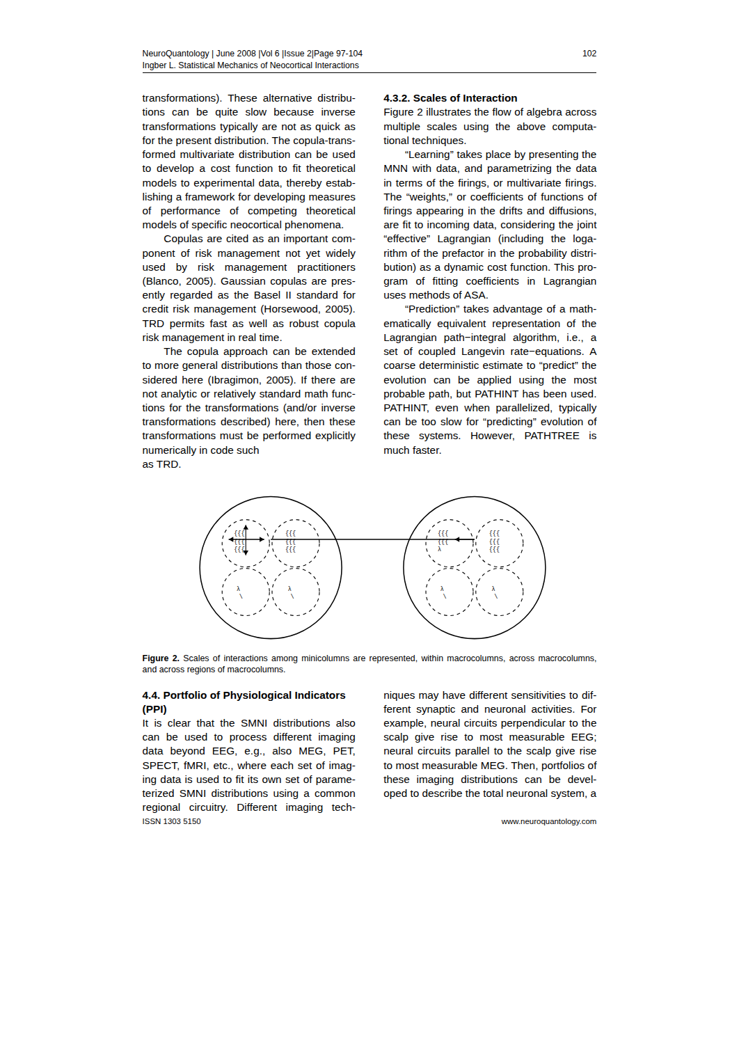102 NeuroQuantology | June 2008 |Vol 6 |Issue 2|Page 97-104 Ingber L. Statistical Mechanics of Neocortical Interactions
transformations). These alternative distributions can be quite slow because inverse transformations typically are not as quick as for the present distribution. The copula-transformed multivariate distribution can be used to develop a cost function to fit theoretical models to experimental data, thereby establishing a framework for developing measures of performance of competing theoretical models of specific neocortical phenomena.
Copulas are cited as an important component of risk management not yet widely used by risk management practitioners (Blanco, 2005). Gaussian copulas are presently regarded as the Basel II standard for credit risk management (Horsewood, 2005). TRD permits fast as well as robust copula risk management in real time.
The copula approach can be extended to more general distributions than those considered here (Ibragimon, 2005). If there are not analytic or relatively standard math functions for the transformations (and/or inverse transformations described) here, then these transformations must be performed explicitly numerically in code such
as TRD.
4.3.2. Scales of Interaction
Figure 2 illustrates the flow of algebra across multiple scales using the above computational techniques.
“Learning” takes place by presenting the MNN with data, and parametrizing the data in terms of the firings, or multivariate firings. The “weights,” or coefficients of functions of firings appearing in the drifts and diffusions, are fit to incoming data, considering the joint “effective” Lagrangian (including the logarithm of the prefactor in the probability distribution) as a dynamic cost function. This program of fitting coefficients in Lagrangian uses methods of ASA.
“Prediction” takes advantage of a mathematically equivalent representation of the Lagrangian path−integral algorithm, i.e., a set of coupled Langevin rate−equations. A coarse deterministic estimate to “predict” the evolution can be applied using the most probable path, but PATHINT has been used. PATHINT, even when parallelized, typically can be too slow for “predicting” evolution of these systems. However, PATHTREE is much faster.
{{{ {{{ {{{ {{{ {{{ {{{ λ λ \ \ {{{ {{{ λ {{{ {{{ {{{ λ λ \ \
Figure 2. Scales of interactions among minicolumns are represented, within macrocolumns, across macrocolumns, and across regions of macrocolumns.
4.4. Portfolio of Physiological Indicators (PPI)
It is clear that the SMNI distributions also can be used to process different imaging data beyond EEG, e.g., also MEG, PET, SPECT, fMRI, etc., where each set of imaging data is used to fit its own set of parameterized SMNI distributions using a common regional circuitry. Different imaging techniques may have different sensitivities to different synaptic and neuronal activities. For example, neural circuits perpendicular to the scalp give rise to most measurable EEG; neural circuits parallel to the scalp give rise to most measurable MEG. Then, portfolios of these imaging distributions can be developed to describe the total neuronal system, a
ISSN 1303 5150 www.neuroquantology.com